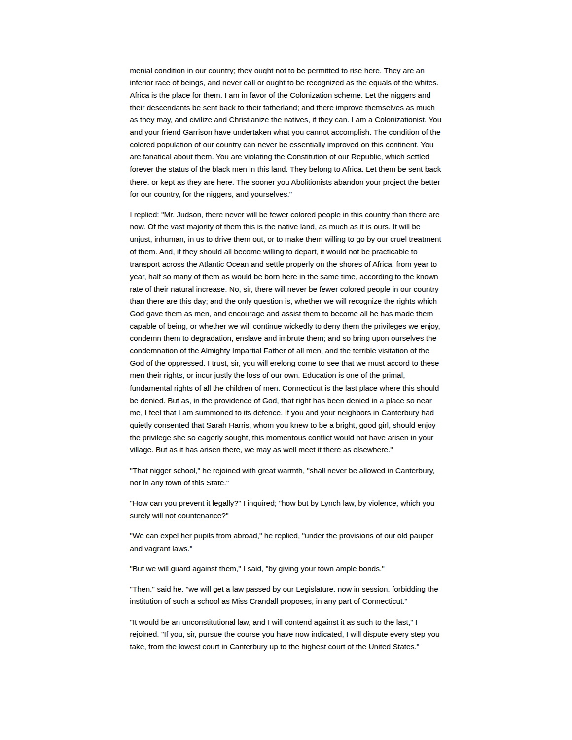menial condition in our country; they ought not to be permitted to rise here. They are an inferior race of beings, and never call or ought to be recognized as the equals of the whites. Africa is the place for them. I am in favor of the Colonization scheme. Let the niggers and their descendants be sent back to their fatherland; and there improve themselves as much as they may, and civilize and Christianize the natives, if they can. I am a Colonizationist. You and your friend Garrison have undertaken what you cannot accomplish. The condition of the colored population of our country can never be essentially improved on this continent. You are fanatical about them. You are violating the Constitution of our Republic, which settled forever the status of the black men in this land. They belong to Africa. Let them be sent back there, or kept as they are here. The sooner you Abolitionists abandon your project the better for our country, for the niggers, and yourselves."
I replied: "Mr. Judson, there never will be fewer colored people in this country than there are now. Of the vast majority of them this is the native land, as much as it is ours. It will be unjust, inhuman, in us to drive them out, or to make them willing to go by our cruel treatment of them. And, if they should all become willing to depart, it would not be practicable to transport across the Atlantic Ocean and settle properly on the shores of Africa, from year to year, half so many of them as would be born here in the same time, according to the known rate of their natural increase. No, sir, there will never be fewer colored people in our country than there are this day; and the only question is, whether we will recognize the rights which God gave them as men, and encourage and assist them to become all he has made them capable of being, or whether we will continue wickedly to deny them the privileges we enjoy, condemn them to degradation, enslave and imbrute them; and so bring upon ourselves the condemnation of the Almighty Impartial Father of all men, and the terrible visitation of the God of the oppressed. I trust, sir, you will erelong come to see that we must accord to these men their rights, or incur justly the loss of our own. Education is one of the primal, fundamental rights of all the children of men. Connecticut is the last place where this should be denied. But as, in the providence of God, that right has been denied in a place so near me, I feel that I am summoned to its defence. If you and your neighbors in Canterbury had quietly consented that Sarah Harris, whom you knew to be a bright, good girl, should enjoy the privilege she so eagerly sought, this momentous conflict would not have arisen in your village. But as it has arisen there, we may as well meet it there as elsewhere."
"That nigger school," he rejoined with great warmth, "shall never be allowed in Canterbury, nor in any town of this State."
"How can you prevent it legally?" I inquired; "how but by Lynch law, by violence, which you surely will not countenance?"
"We can expel her pupils from abroad," he replied, "under the provisions of our old pauper and vagrant laws."
"But we will guard against them," I said, "by giving your town ample bonds."
"Then," said he, "we will get a law passed by our Legislature, now in session, forbidding the institution of such a school as Miss Crandall proposes, in any part of Connecticut."
"It would be an unconstitutional law, and I will contend against it as such to the last," I rejoined. "If you, sir, pursue the course you have now indicated, I will dispute every step you take, from the lowest court in Canterbury up to the highest court of the United States."